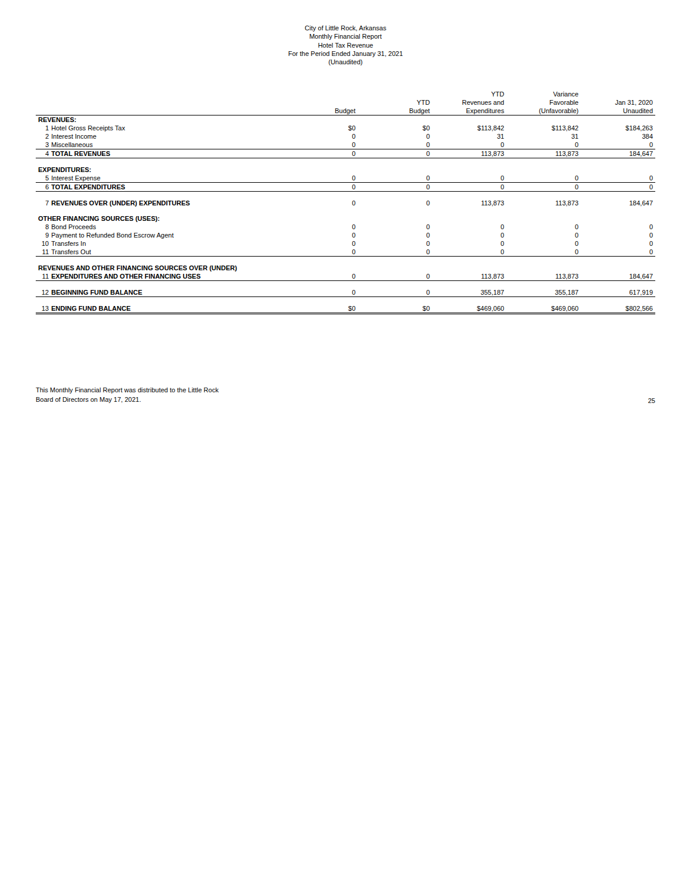City of Little Rock, Arkansas
Monthly Financial Report
Hotel Tax Revenue
For the Period Ended January 31, 2021
(Unaudited)
| | | | YTD | Variance | |
| --- | --- | --- | --- | --- | --- |
| | | YTD | Revenues and | Favorable | Jan 31, 2020 |
| | Budget | Budget | Expenditures | (Unfavorable) | Unaudited |
| REVENUES: | | | | | |
| 1 Hotel Gross Receipts Tax | $0 | $0 | $113,842 | $113,842 | $184,263 |
| 2 Interest Income | 0 | 0 | 31 | 31 | 384 |
| 3 Miscellaneous | 0 | 0 | 0 | 0 | 0 |
| 4 TOTAL REVENUES | 0 | 0 | 113,873 | 113,873 | 184,647 |
| EXPENDITURES: | | | | | |
| 5 Interest Expense | 0 | 0 | 0 | 0 | 0 |
| 6 TOTAL EXPENDITURES | 0 | 0 | 0 | 0 | 0 |
| 7 REVENUES OVER (UNDER) EXPENDITURES | 0 | 0 | 113,873 | 113,873 | 184,647 |
| OTHER FINANCING SOURCES (USES): | | | | | |
| 8 Bond Proceeds | 0 | 0 | 0 | 0 | 0 |
| 9 Payment to Refunded Bond Escrow Agent | 0 | 0 | 0 | 0 | 0 |
| 10 Transfers In | 0 | 0 | 0 | 0 | 0 |
| 11 Transfers Out | 0 | 0 | 0 | 0 | 0 |
| REVENUES AND OTHER FINANCING SOURCES OVER (UNDER) | | | | | |
| 11 EXPENDITURES AND OTHER FINANCING USES | 0 | 0 | 113,873 | 113,873 | 184,647 |
| 12 BEGINNING FUND BALANCE | 0 | 0 | 355,187 | 355,187 | 617,919 |
| 13 ENDING FUND BALANCE | $0 | $0 | $469,060 | $469,060 | $802,566 |
This Monthly Financial Report was distributed to the Little Rock
Board of Directors on May 17, 2021.
25